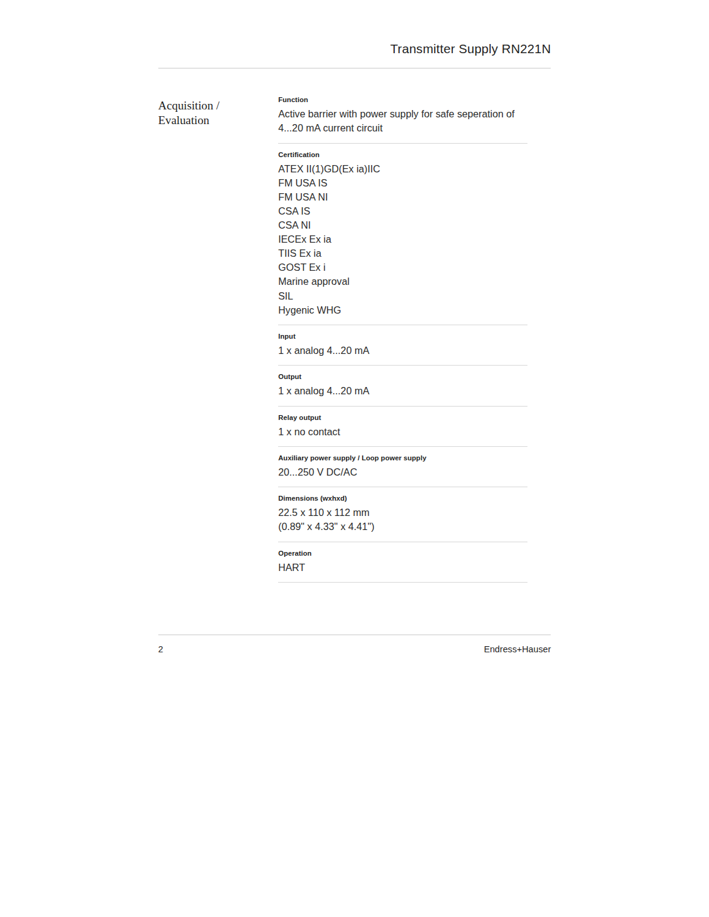Transmitter Supply RN221N
Acquisition / Evaluation
Function
Active barrier with power supply for safe seperation of 4...20 mA current circuit
Certification
ATEX II(1)GD(Ex ia)IIC FM USA IS FM USA NI CSA IS CSA NI IECEx Ex ia TIIS Ex ia GOST Ex i Marine approval SIL Hygenic WHG
Input
1 x analog 4...20 mA
Output
1 x analog 4...20 mA
Relay output
1 x no contact
Auxiliary power supply / Loop power supply
20...250 V DC/AC
Dimensions (wxhxd)
22.5 x 110 x 112 mm (0.89" x 4.33" x 4.41")
Operation
HART
2
Endress+Hauser